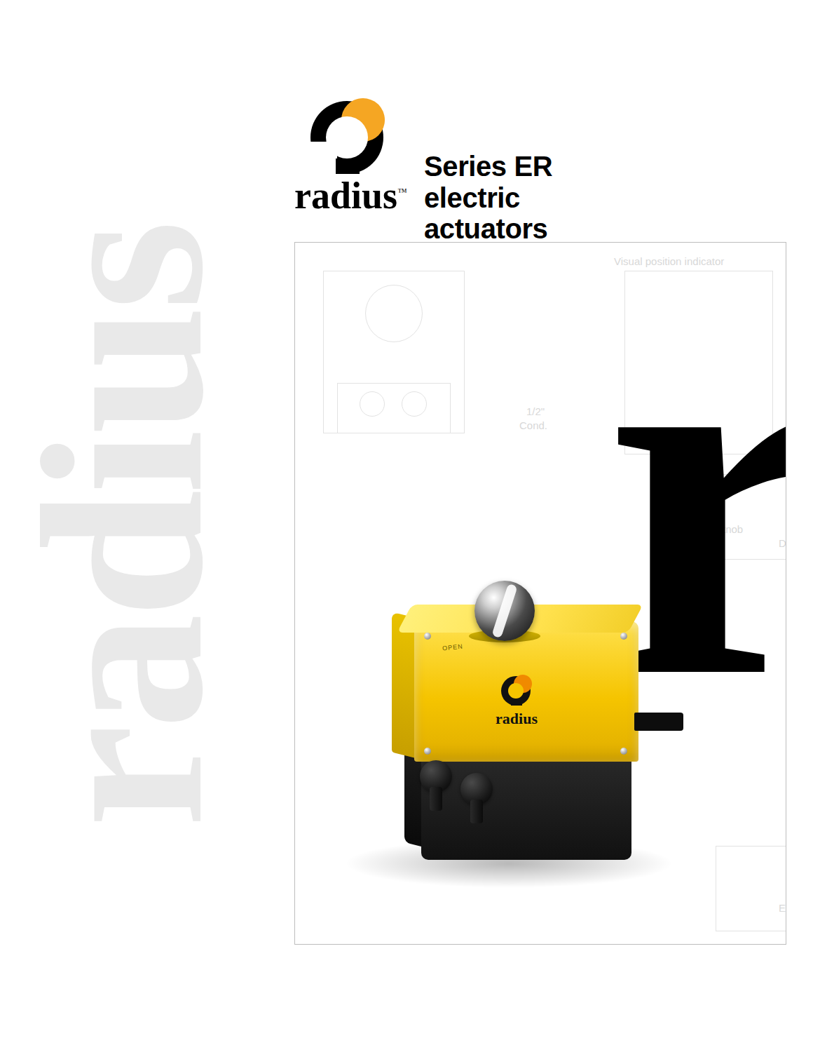radius
radius™
Series ER electric actuators
Visual position indicator
1/2"
Cond.
Clutch knob
D
D
E
radius
r
OPEN
radius